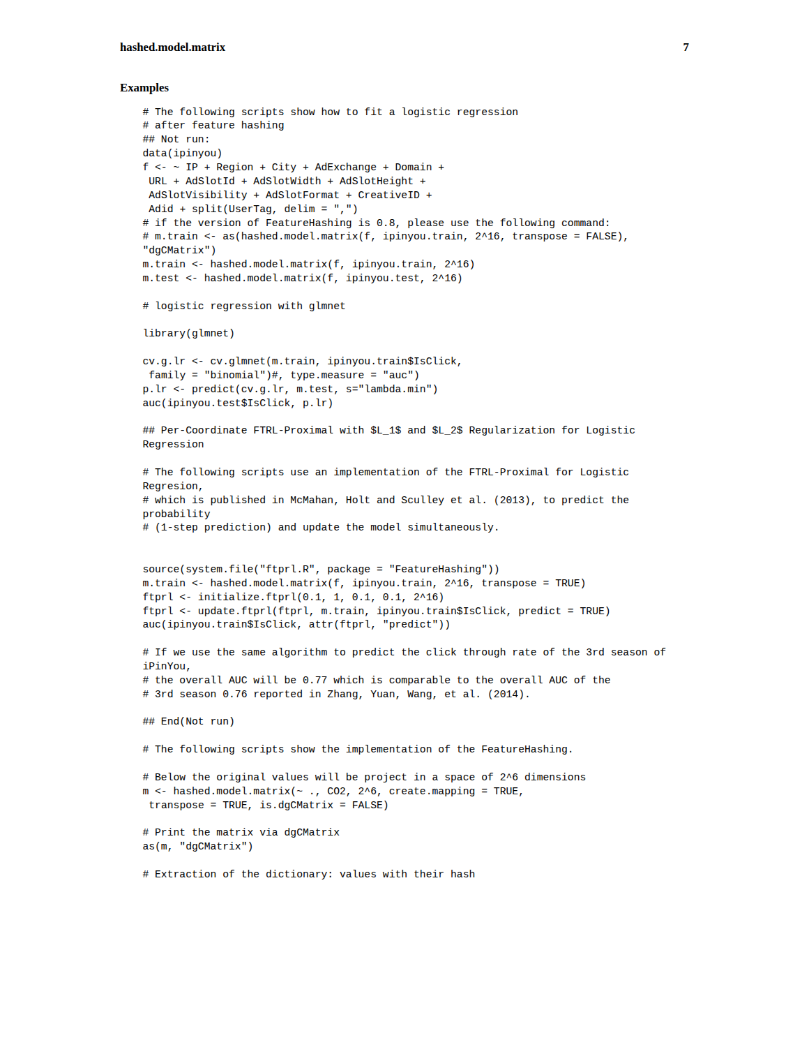hashed.model.matrix 7
Examples
# The following scripts show how to fit a logistic regression
# after feature hashing
## Not run:
data(ipinyou)
f <- ~ IP + Region + City + AdExchange + Domain +
 URL + AdSlotId + AdSlotWidth + AdSlotHeight +
 AdSlotVisibility + AdSlotFormat + CreativeID +
 Adid + split(UserTag, delim = ",")
# if the version of FeatureHashing is 0.8, please use the following command:
# m.train <- as(hashed.model.matrix(f, ipinyou.train, 2^16, transpose = FALSE), "dgCMatrix")
m.train <- hashed.model.matrix(f, ipinyou.train, 2^16)
m.test <- hashed.model.matrix(f, ipinyou.test, 2^16)

# logistic regression with glmnet

library(glmnet)

cv.g.lr <- cv.glmnet(m.train, ipinyou.train$IsClick,
 family = "binomial")#, type.measure = "auc")
p.lr <- predict(cv.g.lr, m.test, s="lambda.min")
auc(ipinyou.test$IsClick, p.lr)

## Per-Coordinate FTRL-Proximal with $L_1$ and $L_2$ Regularization for Logistic Regression

# The following scripts use an implementation of the FTRL-Proximal for Logistic Regresion,
# which is published in McMahan, Holt and Sculley et al. (2013), to predict the probability
# (1-step prediction) and update the model simultaneously.


source(system.file("ftprl.R", package = "FeatureHashing"))
m.train <- hashed.model.matrix(f, ipinyou.train, 2^16, transpose = TRUE)
ftprl <- initialize.ftprl(0.1, 1, 0.1, 0.1, 2^16)
ftprl <- update.ftprl(ftprl, m.train, ipinyou.train$IsClick, predict = TRUE)
auc(ipinyou.train$IsClick, attr(ftprl, "predict"))

# If we use the same algorithm to predict the click through rate of the 3rd season of iPinYou,
# the overall AUC will be 0.77 which is comparable to the overall AUC of the
# 3rd season 0.76 reported in Zhang, Yuan, Wang, et al. (2014).

## End(Not run)

# The following scripts show the implementation of the FeatureHashing.

# Below the original values will be project in a space of 2^6 dimensions
m <- hashed.model.matrix(~ ., CO2, 2^6, create.mapping = TRUE,
 transpose = TRUE, is.dgCMatrix = FALSE)

# Print the matrix via dgCMatrix
as(m, "dgCMatrix")

# Extraction of the dictionary: values with their hash